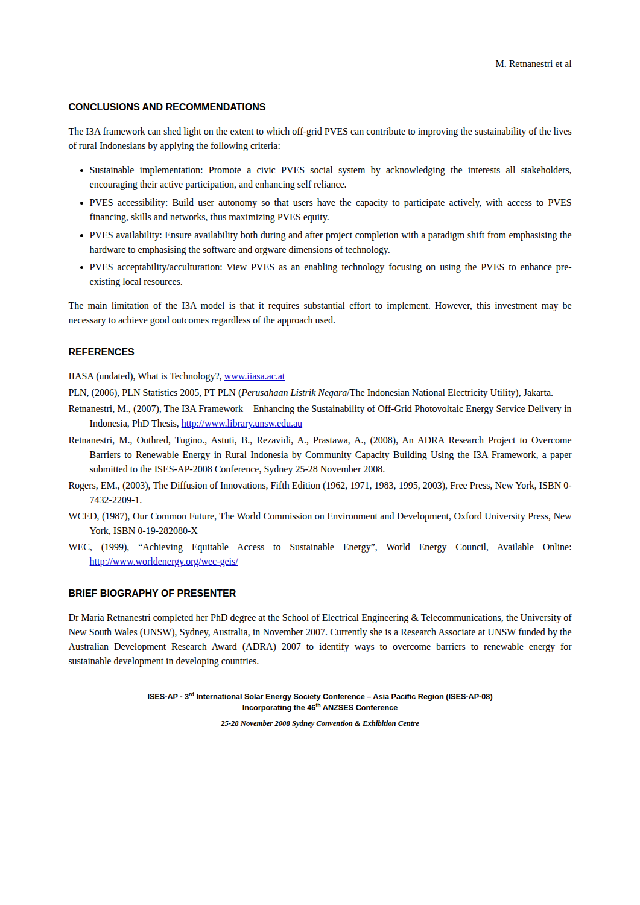M. Retnanestri et al
Conclusions and Recommendations
The I3A framework can shed light on the extent to which off-grid PVES can contribute to improving the sustainability of the lives of rural Indonesians by applying the following criteria:
Sustainable implementation: Promote a civic PVES social system by acknowledging the interests all stakeholders, encouraging their active participation, and enhancing self reliance.
PVES accessibility: Build user autonomy so that users have the capacity to participate actively, with access to PVES financing, skills and networks, thus maximizing PVES equity.
PVES availability: Ensure availability both during and after project completion with a paradigm shift from emphasising the hardware to emphasising the software and orgware dimensions of technology.
PVES acceptability/acculturation: View PVES as an enabling technology focusing on using the PVES to enhance pre-existing local resources.
The main limitation of the I3A model is that it requires substantial effort to implement. However, this investment may be necessary to achieve good outcomes regardless of the approach used.
References
IIASA (undated), What is Technology?, www.iiasa.ac.at
PLN, (2006), PLN Statistics 2005, PT PLN (Perusahaan Listrik Negara/The Indonesian National Electricity Utility), Jakarta.
Retnanestri, M., (2007), The I3A Framework – Enhancing the Sustainability of Off-Grid Photovoltaic Energy Service Delivery in Indonesia, PhD Thesis, http://www.library.unsw.edu.au
Retnanestri, M., Outhred, Tugino., Astuti, B., Rezavidi, A., Prastawa, A., (2008), An ADRA Research Project to Overcome Barriers to Renewable Energy in Rural Indonesia by Community Capacity Building Using the I3A Framework, a paper submitted to the ISES-AP-2008 Conference, Sydney 25-28 November 2008.
Rogers, EM., (2003), The Diffusion of Innovations, Fifth Edition (1962, 1971, 1983, 1995, 2003), Free Press, New York, ISBN 0-7432-2209-1.
WCED, (1987), Our Common Future, The World Commission on Environment and Development, Oxford University Press, New York, ISBN 0-19-282080-X
WEC, (1999), “Achieving Equitable Access to Sustainable Energy”, World Energy Council, Available Online: http://www.worldenergy.org/wec-geis/
Brief Biography of Presenter
Dr Maria Retnanestri completed her PhD degree at the School of Electrical Engineering & Telecommunications, the University of New South Wales (UNSW), Sydney, Australia, in November 2007. Currently she is a Research Associate at UNSW funded by the Australian Development Research Award (ADRA) 2007 to identify ways to overcome barriers to renewable energy for sustainable development in developing countries.
ISES-AP - 3rd International Solar Energy Society Conference – Asia Pacific Region (ISES-AP-08)
Incorporating the 46th ANZSES Conference
25-28 November 2008 Sydney Convention & Exhibition Centre